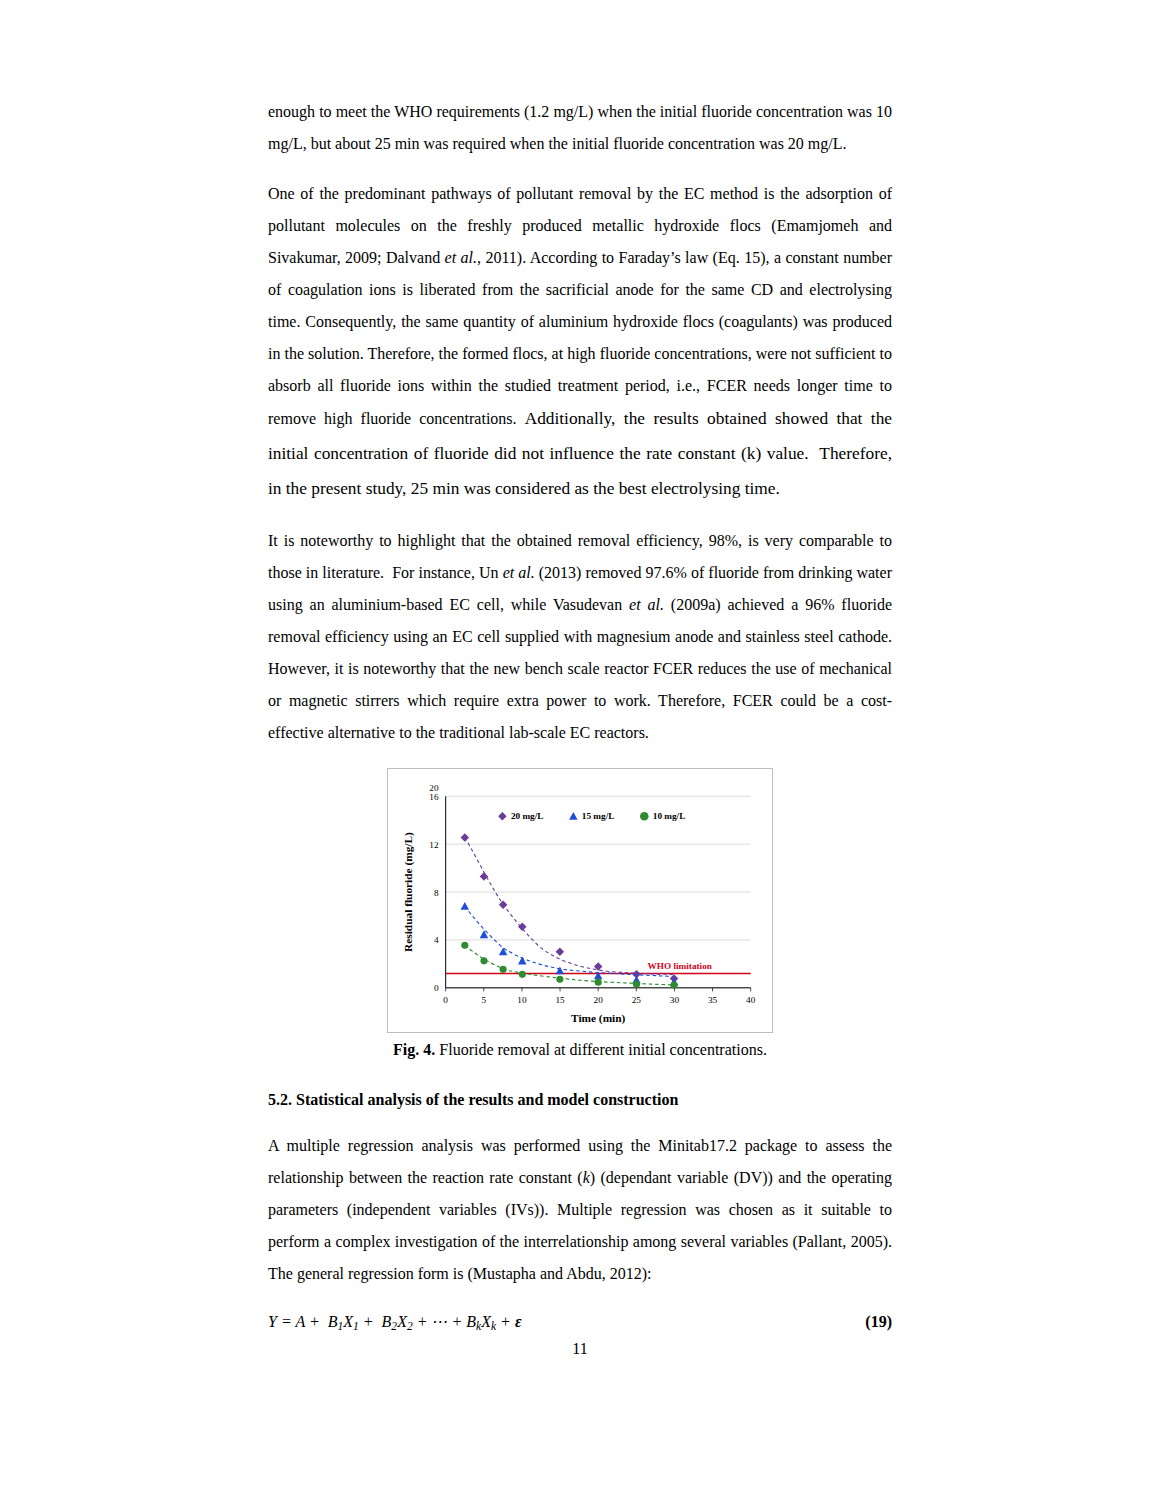enough to meet the WHO requirements (1.2 mg/L) when the initial fluoride concentration was 10 mg/L, but about 25 min was required when the initial fluoride concentration was 20 mg/L.
One of the predominant pathways of pollutant removal by the EC method is the adsorption of pollutant molecules on the freshly produced metallic hydroxide flocs (Emamjomeh and Sivakumar, 2009; Dalvand et al., 2011). According to Faraday’s law (Eq. 15), a constant number of coagulation ions is liberated from the sacrificial anode for the same CD and electrolysing time. Consequently, the same quantity of aluminium hydroxide flocs (coagulants) was produced in the solution. Therefore, the formed flocs, at high fluoride concentrations, were not sufficient to absorb all fluoride ions within the studied treatment period, i.e., FCER needs longer time to remove high fluoride concentrations. Additionally, the results obtained showed that the initial concentration of fluoride did not influence the rate constant (k) value. Therefore, in the present study, 25 min was considered as the best electrolysing time.
It is noteworthy to highlight that the obtained removal efficiency, 98%, is very comparable to those in literature. For instance, Un et al. (2013) removed 97.6% of fluoride from drinking water using an aluminium-based EC cell, while Vasudevan et al. (2009a) achieved a 96% fluoride removal efficiency using an EC cell supplied with magnesium anode and stainless steel cathode. However, it is noteworthy that the new bench scale reactor FCER reduces the use of mechanical or magnetic stirrers which require extra power to work. Therefore, FCER could be a cost-effective alternative to the traditional lab-scale EC reactors.
0 4 8 12 16 16 20 0 5 10 15 20 25 30 35 40 Time (min) Residual fluoride (mg/L) WHO limitation 20 mg/L 15 mg/L 10 mg/L
Fig. 4. Fluoride removal at different initial concentrations.
5.2. Statistical analysis of the results and model construction
A multiple regression analysis was performed using the Minitab17.2 package to assess the relationship between the reaction rate constant (k) (dependant variable (DV)) and the operating parameters (independent variables (IVs)). Multiple regression was chosen as it suitable to perform a complex investigation of the interrelationship among several variables (Pallant, 2005). The general regression form is (Mustapha and Abdu, 2012):
Y = A + B1X1 + B2X2 + ⋯ + BkXk + ε (19)
11